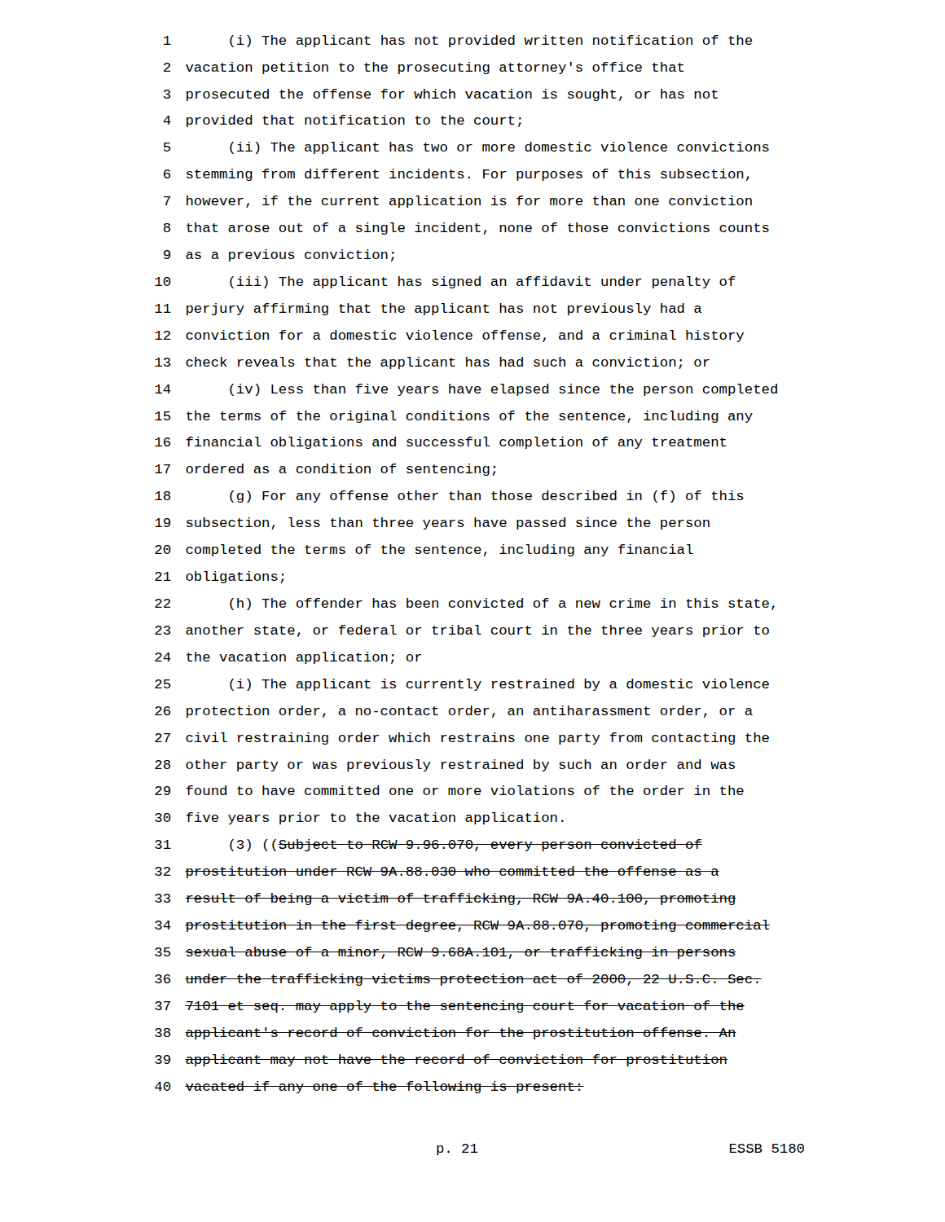(i) The applicant has not provided written notification of the
vacation petition to the prosecuting attorney's office that
prosecuted the offense for which vacation is sought, or has not
provided that notification to the court;
(ii) The applicant has two or more domestic violence convictions
stemming from different incidents. For purposes of this subsection,
however, if the current application is for more than one conviction
that arose out of a single incident, none of those convictions counts
as a previous conviction;
(iii) The applicant has signed an affidavit under penalty of
perjury affirming that the applicant has not previously had a
conviction for a domestic violence offense, and a criminal history
check reveals that the applicant has had such a conviction; or
(iv) Less than five years have elapsed since the person completed
the terms of the original conditions of the sentence, including any
financial obligations and successful completion of any treatment
ordered as a condition of sentencing;
(g) For any offense other than those described in (f) of this
subsection, less than three years have passed since the person
completed the terms of the sentence, including any financial
obligations;
(h) The offender has been convicted of a new crime in this state,
another state, or federal or tribal court in the three years prior to
the vacation application; or
(i) The applicant is currently restrained by a domestic violence
protection order, a no-contact order, an antiharassment order, or a
civil restraining order which restrains one party from contacting the
other party or was previously restrained by such an order and was
found to have committed one or more violations of the order in the
five years prior to the vacation application.
(3) ((Subject to RCW 9.96.070, every person convicted of
prostitution under RCW 9A.88.030 who committed the offense as a
result of being a victim of trafficking, RCW 9A.40.100, promoting
prostitution in the first degree, RCW 9A.88.070, promoting commercial
sexual abuse of a minor, RCW 9.68A.101, or trafficking in persons
under the trafficking victims protection act of 2000, 22 U.S.C. Sec.
7101 et seq. may apply to the sentencing court for vacation of the
applicant's record of conviction for the prostitution offense. An
applicant may not have the record of conviction for prostitution
vacated if any one of the following is present:
p. 21ESSB 5180